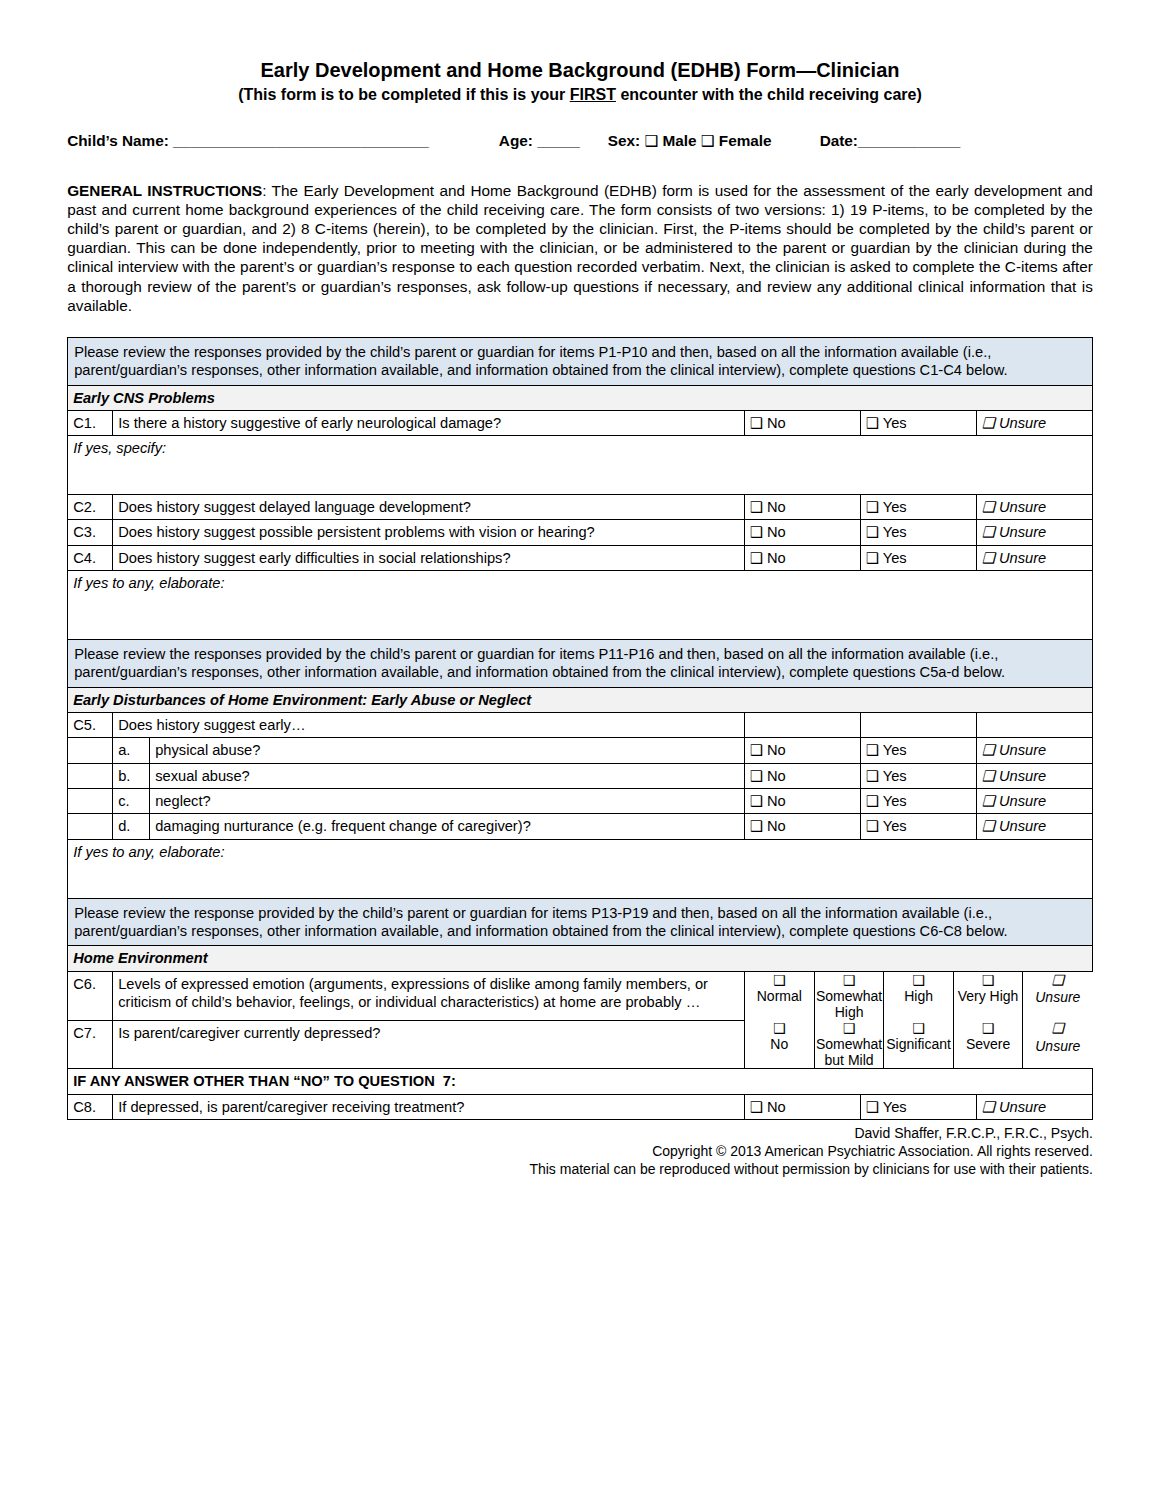Early Development and Home Background (EDHB) Form—Clinician
(This form is to be completed if this is your FIRST encounter with the child receiving care)
Child’s Name: ______________________________ Age: _____ Sex: ❑ Male ❑ Female Date:____________
GENERAL INSTRUCTIONS: The Early Development and Home Background (EDHB) form is used for the assessment of the early development and past and current home background experiences of the child receiving care. The form consists of two versions: 1) 19 P-items, to be completed by the child’s parent or guardian, and 2) 8 C-items (herein), to be completed by the clinician. First, the P-items should be completed by the child’s parent or guardian. This can be done independently, prior to meeting with the clinician, or be administered to the parent or guardian by the clinician during the clinical interview with the parent’s or guardian’s response to each question recorded verbatim. Next, the clinician is asked to complete the C-items after a thorough review of the parent’s or guardian’s responses, ask follow-up questions if necessary, and review any additional clinical information that is available.
| Please review the responses provided by the child’s parent or guardian for items P1-P10 and then, based on all the information available (i.e., parent/guardian’s responses, other information available, and information obtained from the clinical interview), complete questions C1-C4 below. |
| Early CNS Problems |
| C1. | Is there a history suggestive of early neurological damage? | ❑ No | ❑ Yes | ❑ Unsure |
| If yes, specify: |
| C2. | Does history suggest delayed language development? | ❑ No | ❑ Yes | ❑ Unsure |
| C3. | Does history suggest possible persistent problems with vision or hearing? | ❑ No | ❑ Yes | ❑ Unsure |
| C4. | Does history suggest early difficulties in social relationships? | ❑ No | ❑ Yes | ❑ Unsure |
| If yes to any, elaborate: |
| Please review the responses provided by the child’s parent or guardian for items P11-P16 and then, based on all the information available (i.e., parent/guardian’s responses, other information available, and information obtained from the clinical interview), complete questions C5a-d below. |
| Early Disturbances of Home Environment: Early Abuse or Neglect |
| C5. | Does history suggest early… | | | |
| | a. | physical abuse? | ❑ No | ❑ Yes | ❑ Unsure |
| | b. | sexual abuse? | ❑ No | ❑ Yes | ❑ Unsure |
| | c. | neglect? | ❑ No | ❑ Yes | ❑ Unsure |
| | d. | damaging nurturance (e.g. frequent change of caregiver)? | ❑ No | ❑ Yes | ❑ Unsure |
| If yes to any, elaborate: |
| Please review the response provided by the child’s parent or guardian for items P13-P19 and then, based on all the information available (i.e., parent/guardian’s responses, other information available, and information obtained from the clinical interview), complete questions C6-C8 below. |
| Home Environment |
| C6. | Levels of expressed emotion (arguments, expressions of dislike among family members, or criticism of child’s behavior, feelings, or individual characteristics) at home are probably … | / ❑ Normal / ❑ Somewhat High / ❑ High / ❑ Very High / ❑ Unsure / |
| C7. | Is parent/caregiver currently depressed? | / ❑ No / ❑ Somewhat but Mild / ❑ Significant / ❑ Severe / ❑ Unsure / |
| IF ANY ANSWER OTHER THAN “NO” TO QUESTION 7: |
| C8. | If depressed, is parent/caregiver receiving treatment? | ❑ No | ❑ Yes | ❑ Unsure |
David Shaffer, F.R.C.P., F.R.C., Psych.
Copyright © 2013 American Psychiatric Association. All rights reserved.
This material can be reproduced without permission by clinicians for use with their patients.